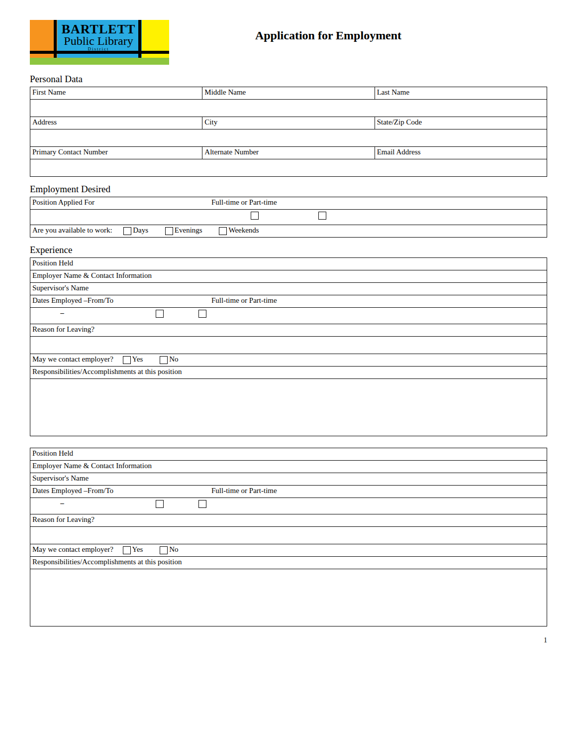BARTLETT
Public Library
District
Application for Employment
Personal Data
| First Name | Middle Name | Last Name |
| Address | City | State/Zip Code |
| Primary Contact Number | Alternate Number | Email Address |
Employment Desired
| Position Applied For Full-time or Part-time |
| Are you available to work: Days Evenings Weekends |
Experience
| Position Held |
| Employer Name & Contact Information |
| Supervisor's Name |
| Dates Employed –From/To Full-time or Part-time |
| – |
| Reason for Leaving? |
| May we contact employer? Yes No |
| Responsibilities/Accomplishments at this position |
| Position Held |
| Employer Name & Contact Information |
| Supervisor's Name |
| Dates Employed –From/To Full-time or Part-time |
| – |
| Reason for Leaving? |
| May we contact employer? Yes No |
| Responsibilities/Accomplishments at this position |
1